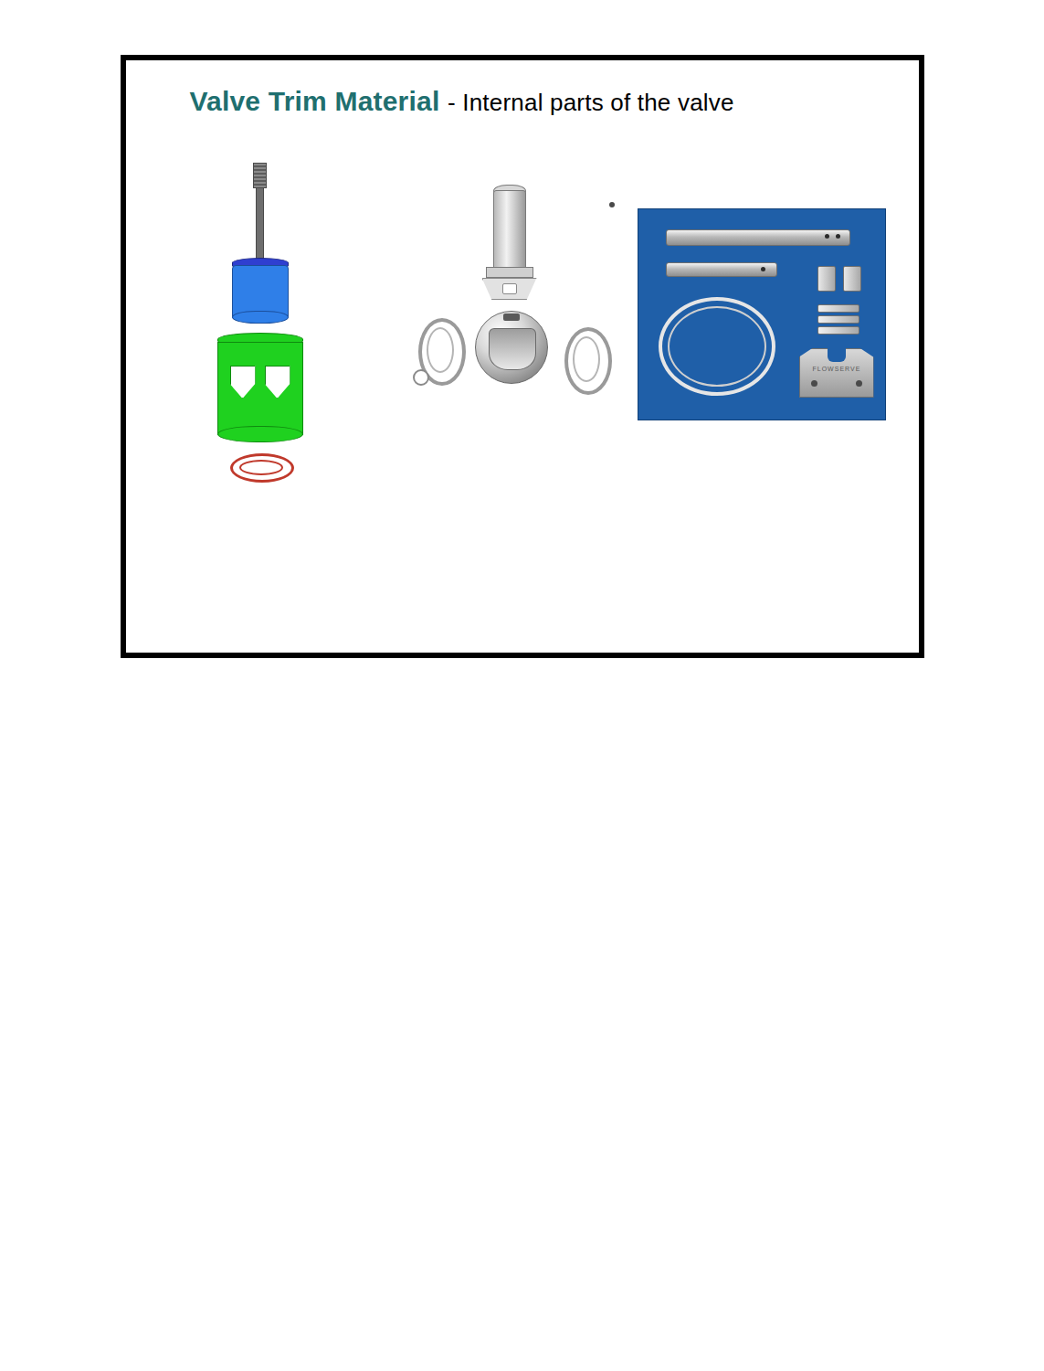Valve Trim Material - Internal parts of the valve
FLOWSERVE